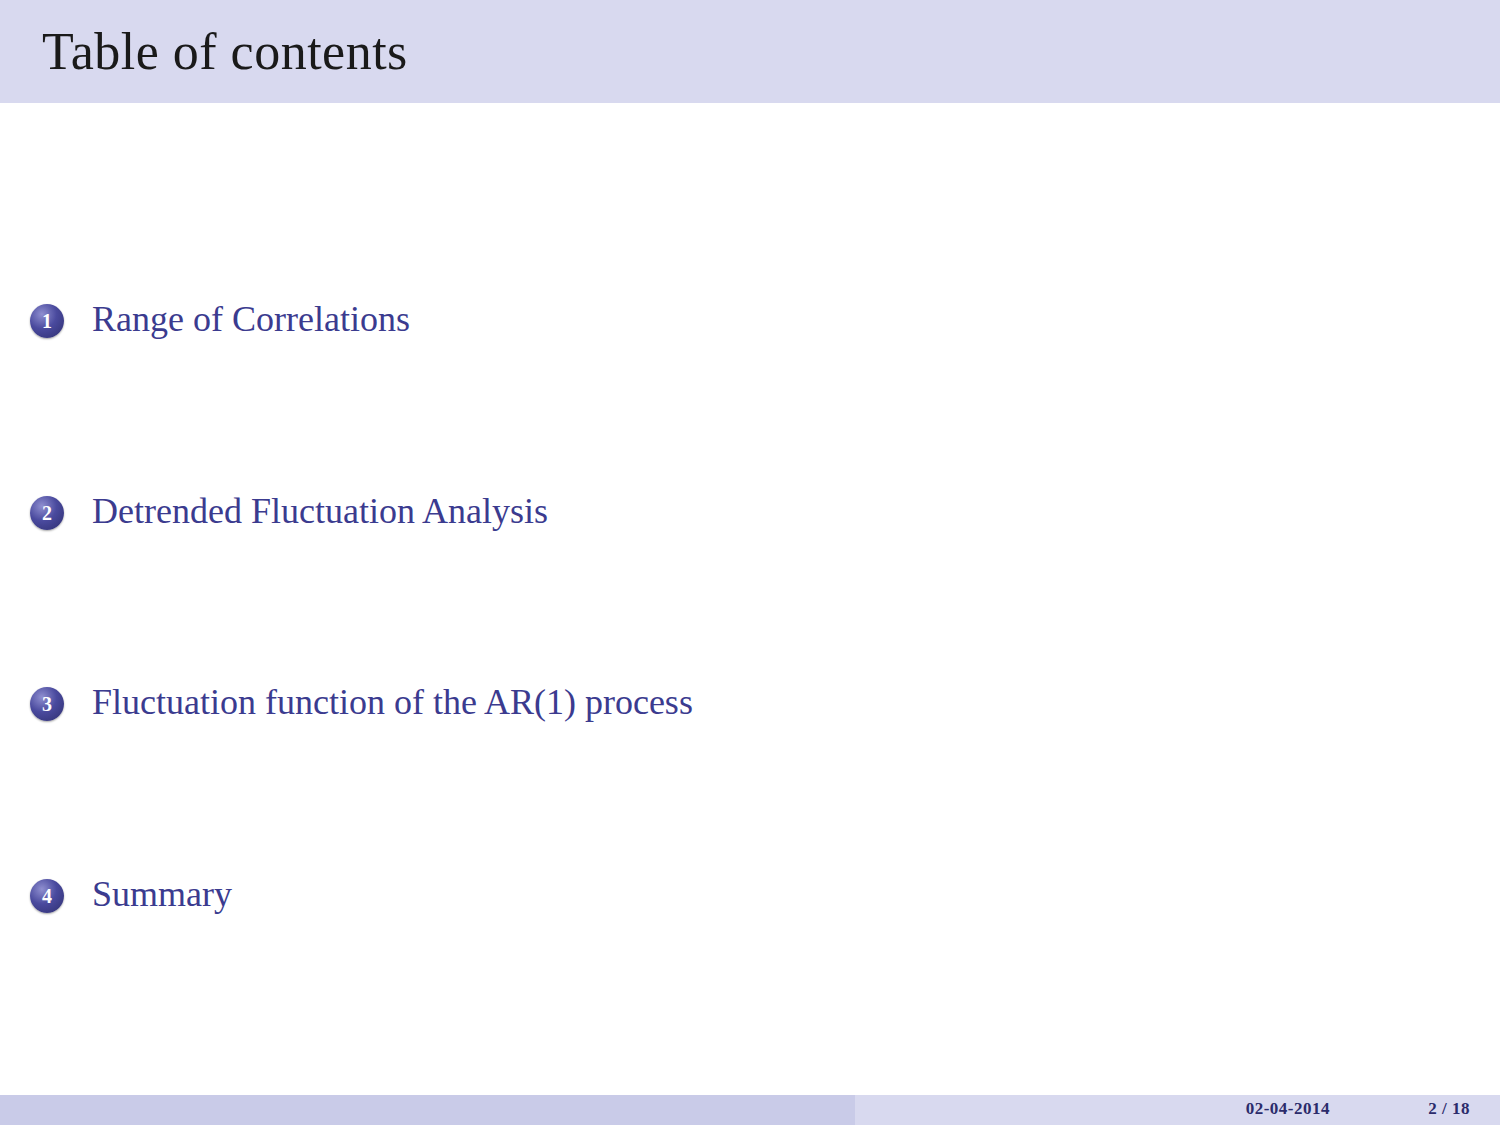Table of contents
1 Range of Correlations
2 Detrended Fluctuation Analysis
3 Fluctuation function of the AR(1) process
4 Summary
02-04-2014
2 / 18